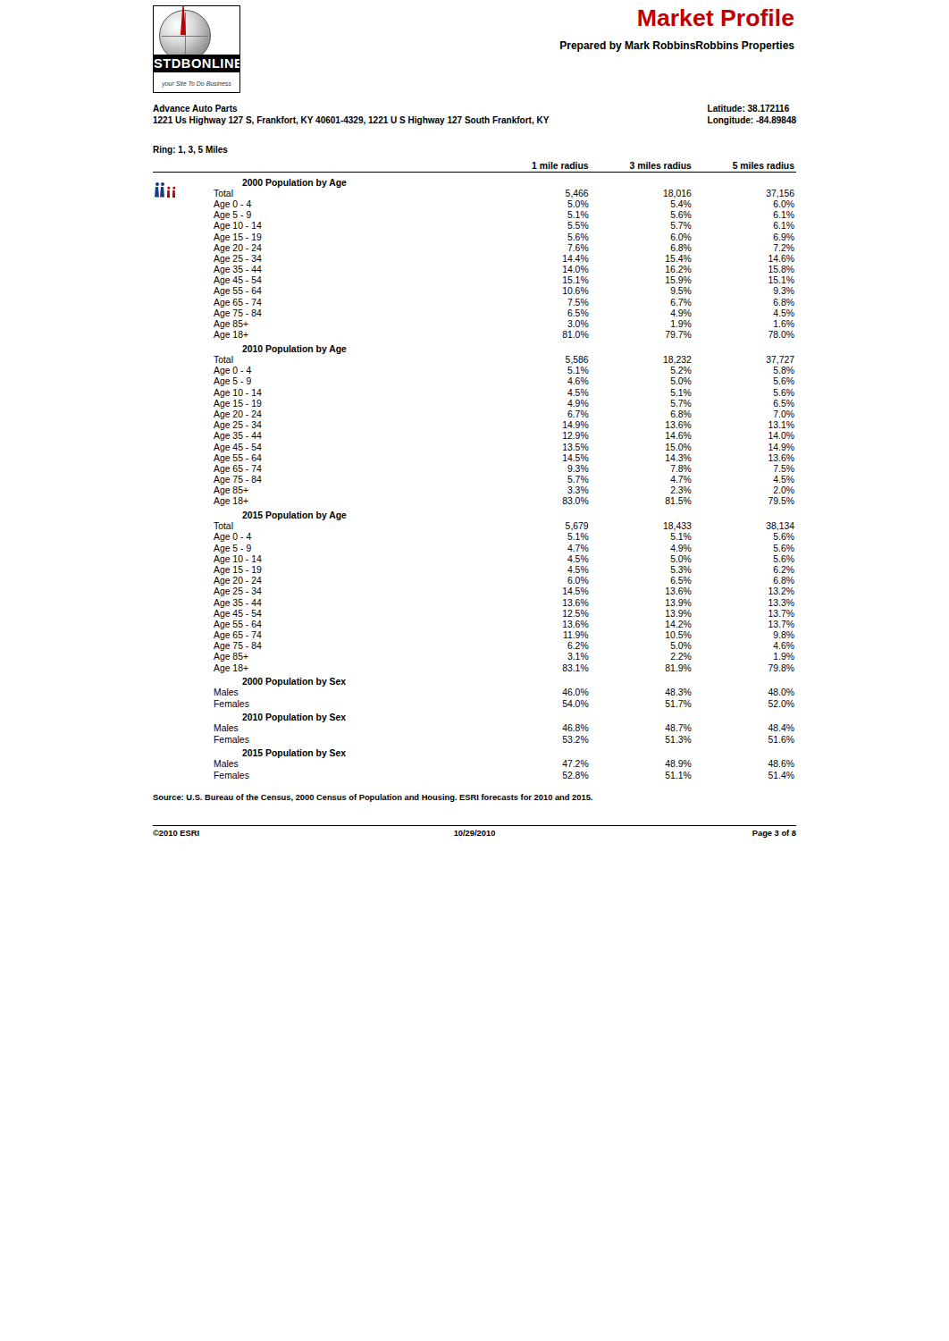STDBONLINE
your Site To Do Business
Market Profile
Prepared by Mark RobbinsRobbins Properties
Advance Auto Parts
1221 Us Highway 127 S, Frankfort, KY 40601-4329, 1221 U S Highway 127 South Frankfort, KY
Latitude: 38.172116
Longitude: -84.89848
Ring: 1, 3, 5 Miles
| | 1 mile radius | 3 miles radius | 5 miles radius |
| --- | --- | --- | --- |
| | 2000 Population by Age | | | |
| Total | 5,466 | 18,016 | 37,156 |
| Age 0 - 4 | 5.0% | 5.4% | 6.0% |
| Age 5 - 9 | 5.1% | 5.6% | 6.1% |
| Age 10 - 14 | 5.5% | 5.7% | 6.1% |
| Age 15 - 19 | 5.6% | 6.0% | 6.9% |
| Age 20 - 24 | 7.6% | 6.8% | 7.2% |
| Age 25 - 34 | 14.4% | 15.4% | 14.6% |
| Age 35 - 44 | 14.0% | 16.2% | 15.8% |
| Age 45 - 54 | 15.1% | 15.9% | 15.1% |
| Age 55 - 64 | 10.6% | 9.5% | 9.3% |
| Age 65 - 74 | 7.5% | 6.7% | 6.8% |
| Age 75 - 84 | 6.5% | 4.9% | 4.5% |
| Age 85+ | 3.0% | 1.9% | 1.6% |
| | Age 18+ | 81.0% | 79.7% | 78.0% |
| | 2010 Population by Age | | | |
| | Total | 5,586 | 18,232 | 37,727 |
| | Age 0 - 4 | 5.1% | 5.2% | 5.8% |
| | Age 5 - 9 | 4.6% | 5.0% | 5.6% |
| | Age 10 - 14 | 4.5% | 5.1% | 5.6% |
| | Age 15 - 19 | 4.9% | 5.7% | 6.5% |
| | Age 20 - 24 | 6.7% | 6.8% | 7.0% |
| | Age 25 - 34 | 14.9% | 13.6% | 13.1% |
| | Age 35 - 44 | 12.9% | 14.6% | 14.0% |
| | Age 45 - 54 | 13.5% | 15.0% | 14.9% |
| | Age 55 - 64 | 14.5% | 14.3% | 13.6% |
| | Age 65 - 74 | 9.3% | 7.8% | 7.5% |
| | Age 75 - 84 | 5.7% | 4.7% | 4.5% |
| | Age 85+ | 3.3% | 2.3% | 2.0% |
| | Age 18+ | 83.0% | 81.5% | 79.5% |
| | 2015 Population by Age | | | |
| | Total | 5,679 | 18,433 | 38,134 |
| | Age 0 - 4 | 5.1% | 5.1% | 5.6% |
| | Age 5 - 9 | 4.7% | 4.9% | 5.6% |
| | Age 10 - 14 | 4.5% | 5.0% | 5.6% |
| | Age 15 - 19 | 4.5% | 5.3% | 6.2% |
| | Age 20 - 24 | 6.0% | 6.5% | 6.8% |
| | Age 25 - 34 | 14.5% | 13.6% | 13.2% |
| | Age 35 - 44 | 13.6% | 13.9% | 13.3% |
| | Age 45 - 54 | 12.5% | 13.9% | 13.7% |
| | Age 55 - 64 | 13.6% | 14.2% | 13.7% |
| | Age 65 - 74 | 11.9% | 10.5% | 9.8% |
| | Age 75 - 84 | 6.2% | 5.0% | 4.6% |
| | Age 85+ | 3.1% | 2.2% | 1.9% |
| | Age 18+ | 83.1% | 81.9% | 79.8% |
| | 2000 Population by Sex | | | |
| | Males | 46.0% | 48.3% | 48.0% |
| | Females | 54.0% | 51.7% | 52.0% |
| | 2010 Population by Sex | | | |
| | Males | 46.8% | 48.7% | 48.4% |
| | Females | 53.2% | 51.3% | 51.6% |
| | 2015 Population by Sex | | | |
| | Males | 47.2% | 48.9% | 48.6% |
| | Females | 52.8% | 51.1% | 51.4% |
Source: U.S. Bureau of the Census, 2000 Census of Population and Housing. ESRI forecasts for 2010 and 2015.
©2010 ESRI 10/29/2010 Page 3 of 8